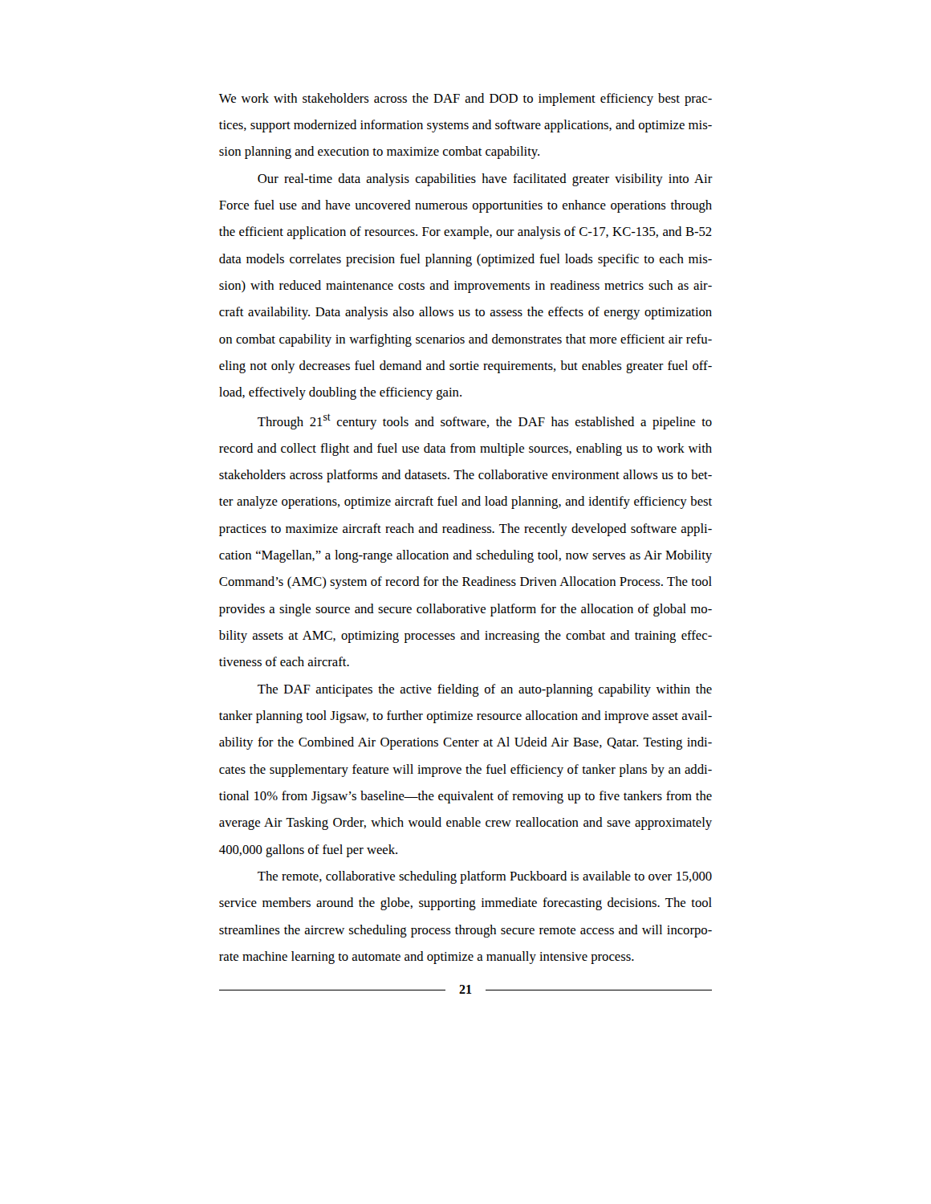We work with stakeholders across the DAF and DOD to implement efficiency best practices, support modernized information systems and software applications, and optimize mission planning and execution to maximize combat capability.
Our real-time data analysis capabilities have facilitated greater visibility into Air Force fuel use and have uncovered numerous opportunities to enhance operations through the efficient application of resources. For example, our analysis of C-17, KC-135, and B-52 data models correlates precision fuel planning (optimized fuel loads specific to each mission) with reduced maintenance costs and improvements in readiness metrics such as aircraft availability. Data analysis also allows us to assess the effects of energy optimization on combat capability in warfighting scenarios and demonstrates that more efficient air refueling not only decreases fuel demand and sortie requirements, but enables greater fuel offload, effectively doubling the efficiency gain.
Through 21st century tools and software, the DAF has established a pipeline to record and collect flight and fuel use data from multiple sources, enabling us to work with stakeholders across platforms and datasets. The collaborative environment allows us to better analyze operations, optimize aircraft fuel and load planning, and identify efficiency best practices to maximize aircraft reach and readiness. The recently developed software application “Magellan,” a long-range allocation and scheduling tool, now serves as Air Mobility Command’s (AMC) system of record for the Readiness Driven Allocation Process. The tool provides a single source and secure collaborative platform for the allocation of global mobility assets at AMC, optimizing processes and increasing the combat and training effectiveness of each aircraft.
The DAF anticipates the active fielding of an auto-planning capability within the tanker planning tool Jigsaw, to further optimize resource allocation and improve asset availability for the Combined Air Operations Center at Al Udeid Air Base, Qatar. Testing indicates the supplementary feature will improve the fuel efficiency of tanker plans by an additional 10% from Jigsaw’s baseline—the equivalent of removing up to five tankers from the average Air Tasking Order, which would enable crew reallocation and save approximately 400,000 gallons of fuel per week.
The remote, collaborative scheduling platform Puckboard is available to over 15,000 service members around the globe, supporting immediate forecasting decisions. The tool streamlines the aircrew scheduling process through secure remote access and will incorporate machine learning to automate and optimize a manually intensive process.
21